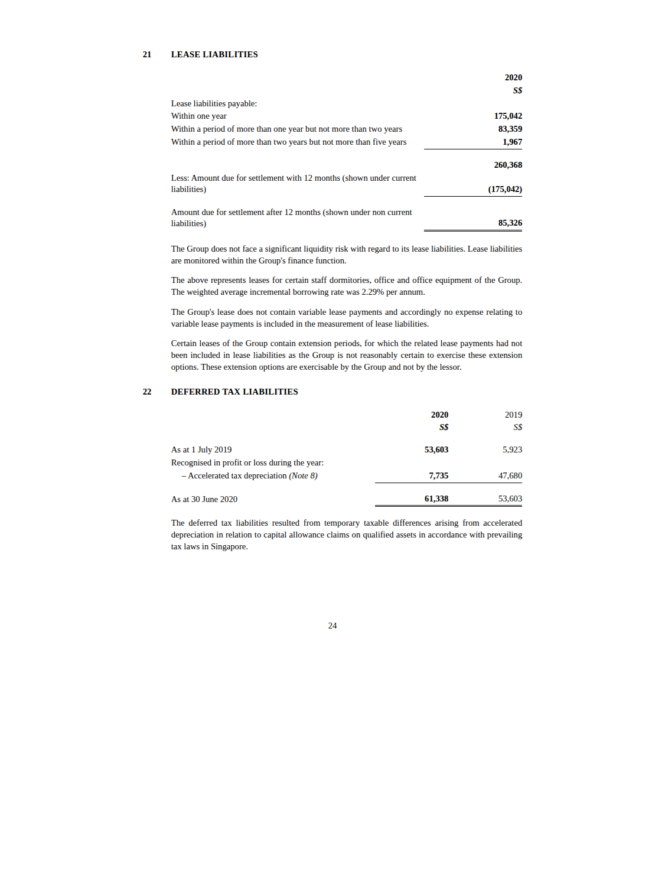21
LEASE LIABILITIES
| | 2020 |
| | S$ |
| Lease liabilities payable: | |
| Within one year | 175,042 |
| Within a period of more than one year but not more than two years | 83,359 |
| Within a period of more than two years but not more than five years | 1,967 |
| | 260,368 |
| Less: Amount due for settlement with 12 months (shown under current liabilities) | (175,042) |
| Amount due for settlement after 12 months (shown under non current liabilities) | 85,326 |
The Group does not face a significant liquidity risk with regard to its lease liabilities. Lease liabilities are monitored within the Group's finance function.
The above represents leases for certain staff dormitories, office and office equipment of the Group. The weighted average incremental borrowing rate was 2.29% per annum.
The Group's lease does not contain variable lease payments and accordingly no expense relating to variable lease payments is included in the measurement of lease liabilities.
Certain leases of the Group contain extension periods, for which the related lease payments had not been included in lease liabilities as the Group is not reasonably certain to exercise these extension options. These extension options are exercisable by the Group and not by the lessor.
22
DEFERRED TAX LIABILITIES
| | 2020 | 2019 |
| | S$ | S$ |
| As at 1 July 2019 | 53,603 | 5,923 |
| Recognised in profit or loss during the year: | | |
| – Accelerated tax depreciation (Note 8) | 7,735 | 47,680 |
| As at 30 June 2020 | 61,338 | 53,603 |
The deferred tax liabilities resulted from temporary taxable differences arising from accelerated depreciation in relation to capital allowance claims on qualified assets in accordance with prevailing tax laws in Singapore.
24